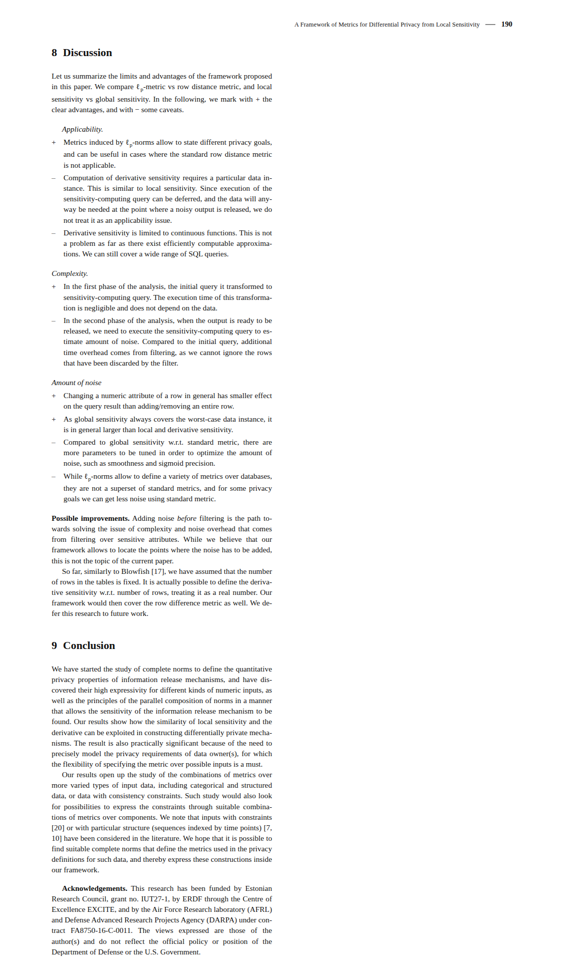A Framework of Metrics for Differential Privacy from Local Sensitivity 190
8 Discussion
Let us summarize the limits and advantages of the framework proposed in this paper. We compare ℓp-metric vs row distance metric, and local sensitivity vs global sensitivity. In the following, we mark with + the clear advantages, and with − some caveats.
Applicability.
+Metrics induced by ℓp-norms allow to state different privacy goals, and can be useful in cases where the standard row distance metric is not applicable.
–Computation of derivative sensitivity requires a particular data instance. This is similar to local sensitivity. Since execution of the sensitivity-computing query can be deferred, and the data will anyway be needed at the point where a noisy output is released, we do not treat it as an applicability issue.
–Derivative sensitivity is limited to continuous functions. This is not a problem as far as there exist efficiently computable approximations. We can still cover a wide range of SQL queries.
Complexity.
+In the first phase of the analysis, the initial query it transformed to sensitivity-computing query. The execution time of this transformation is negligible and does not depend on the data.
–In the second phase of the analysis, when the output is ready to be released, we need to execute the sensitivity-computing query to estimate amount of noise. Compared to the initial query, additional time overhead comes from filtering, as we cannot ignore the rows that have been discarded by the filter.
Amount of noise
+Changing a numeric attribute of a row in general has smaller effect on the query result than adding/removing an entire row.
+As global sensitivity always covers the worst-case data instance, it is in general larger than local and derivative sensitivity.
–Compared to global sensitivity w.r.t. standard metric, there are more parameters to be tuned in order to optimize the amount of noise, such as smoothness and sigmoid precision.
–While ℓp-norms allow to define a variety of metrics over databases, they are not a superset of standard metrics, and for some privacy goals we can get less noise using standard metric.
Possible improvements. Adding noise before filtering is the path towards solving the issue of complexity and noise overhead that comes from filtering over sensitive attributes. While we believe that our framework allows to locate the points where the noise has to be added, this is not the topic of the current paper.
So far, similarly to Blowfish [17], we have assumed that the number of rows in the tables is fixed. It is actually possible to define the derivative sensitivity w.r.t. number of rows, treating it as a real number. Our framework would then cover the row difference metric as well. We defer this research to future work.
9 Conclusion
We have started the study of complete norms to define the quantitative privacy properties of information release mechanisms, and have discovered their high expressivity for different kinds of numeric inputs, as well as the principles of the parallel composition of norms in a manner that allows the sensitivity of the information release mechanism to be found. Our results show how the similarity of local sensitivity and the derivative can be exploited in constructing differentially private mechanisms. The result is also practically significant because of the need to precisely model the privacy requirements of data owner(s), for which the flexibility of specifying the metric over possible inputs is a must.
Our results open up the study of the combinations of metrics over more varied types of input data, including categorical and structured data, or data with consistency constraints. Such study would also look for possibilities to express the constraints through suitable combinations of metrics over components. We note that inputs with constraints [20] or with particular structure (sequences indexed by time points) [7, 10] have been considered in the literature. We hope that it is possible to find suitable complete norms that define the metrics used in the privacy definitions for such data, and thereby express these constructions inside our framework.
Acknowledgements. This research has been funded by Estonian Research Council, grant no. IUT27-1, by ERDF through the Centre of Excellence EXCITE, and by the Air Force Research laboratory (AFRL) and Defense Advanced Research Projects Agency (DARPA) under contract FA8750-16-C-0011. The views expressed are those of the author(s) and do not reflect the official policy or position of the Department of Defense or the U.S. Government.